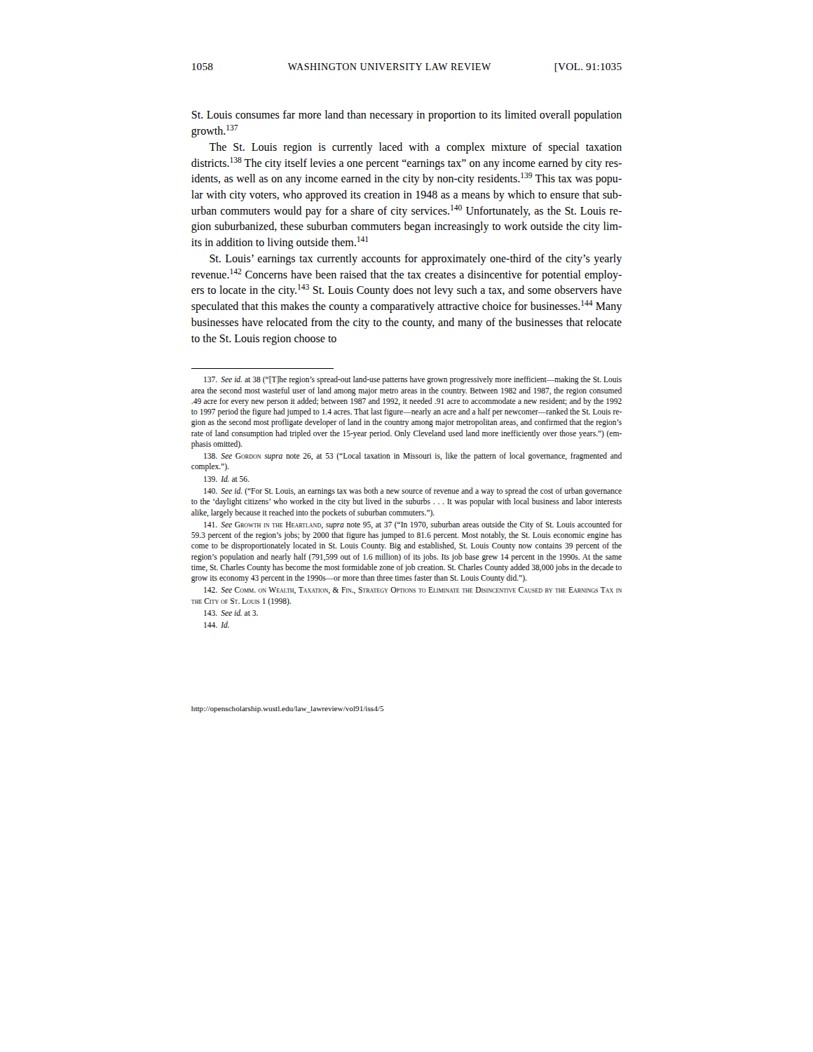1058 Washington University Law Review [VOL. 91:1035
St. Louis consumes far more land than necessary in proportion to its limited overall population growth.137
The St. Louis region is currently laced with a complex mixture of special taxation districts.138 The city itself levies a one percent “earnings tax” on any income earned by city residents, as well as on any income earned in the city by non-city residents.139 This tax was popular with city voters, who approved its creation in 1948 as a means by which to ensure that suburban commuters would pay for a share of city services.140 Unfortunately, as the St. Louis region suburbanized, these suburban commuters began increasingly to work outside the city limits in addition to living outside them.141
St. Louis’ earnings tax currently accounts for approximately one-third of the city’s yearly revenue.142 Concerns have been raised that the tax creates a disincentive for potential employers to locate in the city.143 St. Louis County does not levy such a tax, and some observers have speculated that this makes the county a comparatively attractive choice for businesses.144 Many businesses have relocated from the city to the county, and many of the businesses that relocate to the St. Louis region choose to
137. See id. at 38 (“[T]he region’s spread-out land-use patterns have grown progressively more inefficient—making the St. Louis area the second most wasteful user of land among major metro areas in the country. Between 1982 and 1987, the region consumed .49 acre for every new person it added; between 1987 and 1992, it needed .91 acre to accommodate a new resident; and by the 1992 to 1997 period the figure had jumped to 1.4 acres. That last figure—nearly an acre and a half per newcomer—ranked the St. Louis region as the second most profligate developer of land in the country among major metropolitan areas, and confirmed that the region’s rate of land consumption had tripled over the 15-year period. Only Cleveland used land more inefficiently over those years.”) (emphasis omitted).
138. See Gordon supra note 26, at 53 (“Local taxation in Missouri is, like the pattern of local governance, fragmented and complex.”).
139. Id. at 56.
140. See id. (“For St. Louis, an earnings tax was both a new source of revenue and a way to spread the cost of urban governance to the ‘daylight citizens’ who worked in the city but lived in the suburbs . . . It was popular with local business and labor interests alike, largely because it reached into the pockets of suburban commuters.”).
141. See Growth in the Heartland, supra note 95, at 37 (“In 1970, suburban areas outside the City of St. Louis accounted for 59.3 percent of the region’s jobs; by 2000 that figure has jumped to 81.6 percent. Most notably, the St. Louis economic engine has come to be disproportionately located in St. Louis County. Big and established, St. Louis County now contains 39 percent of the region’s population and nearly half (791,599 out of 1.6 million) of its jobs. Its job base grew 14 percent in the 1990s. At the same time, St. Charles County has become the most formidable zone of job creation. St. Charles County added 38,000 jobs in the decade to grow its economy 43 percent in the 1990s—or more than three times faster than St. Louis County did.”).
142. See Comm. on Wealth, Taxation, & Fin., Strategy Options to Eliminate the Disincentive Caused by the Earnings Tax in the City of St. Louis 1 (1998).
143. See id. at 3.
144. Id.
http://openscholarship.wustl.edu/law_lawreview/vol91/iss4/5